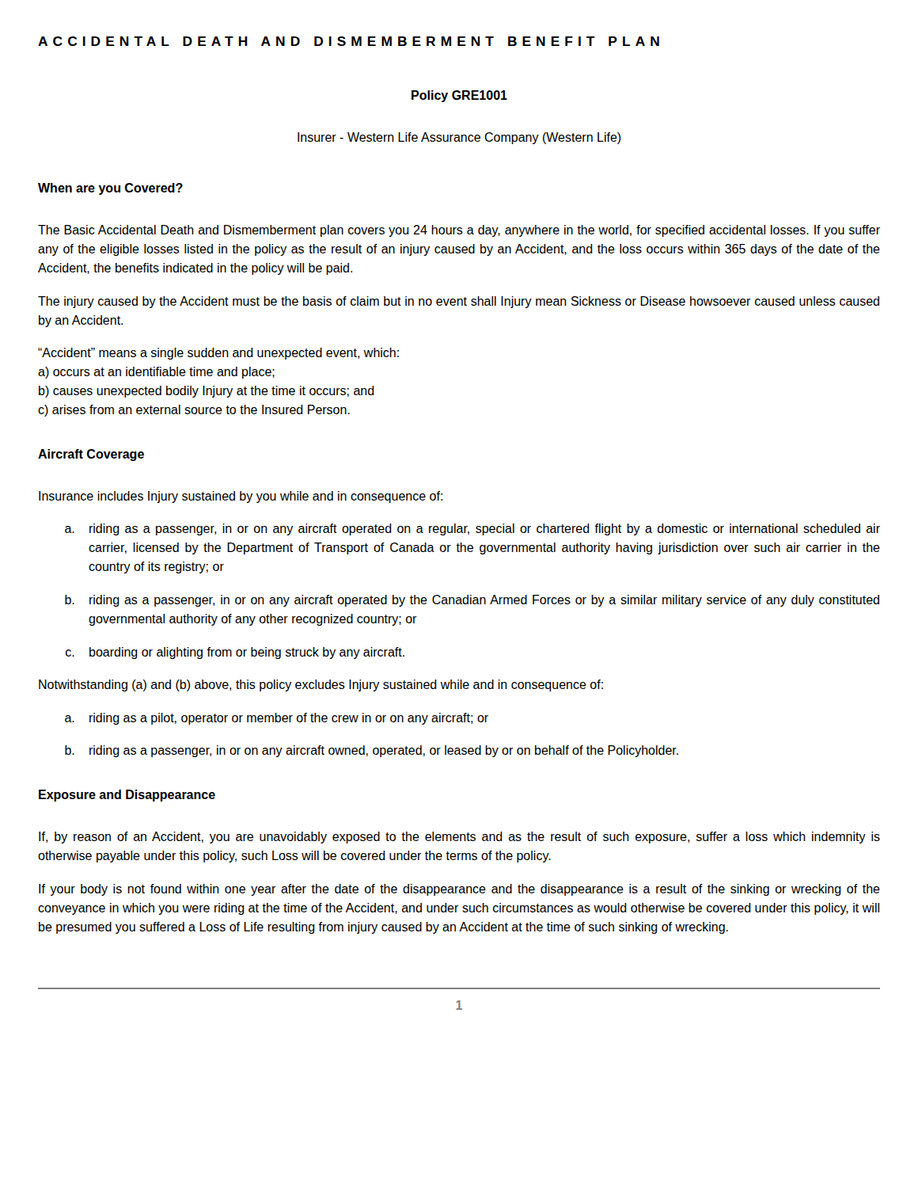ACCIDENTAL DEATH AND DISMEMBERMENT BENEFIT PLAN
Policy GRE1001
Insurer - Western Life Assurance Company (Western Life)
When are you Covered?
The Basic Accidental Death and Dismemberment plan covers you 24 hours a day, anywhere in the world, for specified accidental losses. If you suffer any of the eligible losses listed in the policy as the result of an injury caused by an Accident, and the loss occurs within 365 days of the date of the Accident, the benefits indicated in the policy will be paid.
The injury caused by the Accident must be the basis of claim but in no event shall Injury mean Sickness or Disease howsoever caused unless caused by an Accident.
“Accident” means a single sudden and unexpected event, which:
a) occurs at an identifiable time and place;
b) causes unexpected bodily Injury at the time it occurs; and
c) arises from an external source to the Insured Person.
Aircraft Coverage
Insurance includes Injury sustained by you while and in consequence of:
riding as a passenger, in or on any aircraft operated on a regular, special or chartered flight by a domestic or international scheduled air carrier, licensed by the Department of Transport of Canada or the governmental authority having jurisdiction over such air carrier in the country of its registry; or
riding as a passenger, in or on any aircraft operated by the Canadian Armed Forces or by a similar military service of any duly constituted governmental authority of any other recognized country; or
boarding or alighting from or being struck by any aircraft.
Notwithstanding (a) and (b) above, this policy excludes Injury sustained while and in consequence of:
riding as a pilot, operator or member of the crew in or on any aircraft; or
riding as a passenger, in or on any aircraft owned, operated, or leased by or on behalf of the Policyholder.
Exposure and Disappearance
If, by reason of an Accident, you are unavoidably exposed to the elements and as the result of such exposure, suffer a loss which indemnity is otherwise payable under this policy, such Loss will be covered under the terms of the policy.
If your body is not found within one year after the date of the disappearance and the disappearance is a result of the sinking or wrecking of the conveyance in which you were riding at the time of the Accident, and under such circumstances as would otherwise be covered under this policy, it will be presumed you suffered a Loss of Life resulting from injury caused by an Accident at the time of such sinking of wrecking.
1